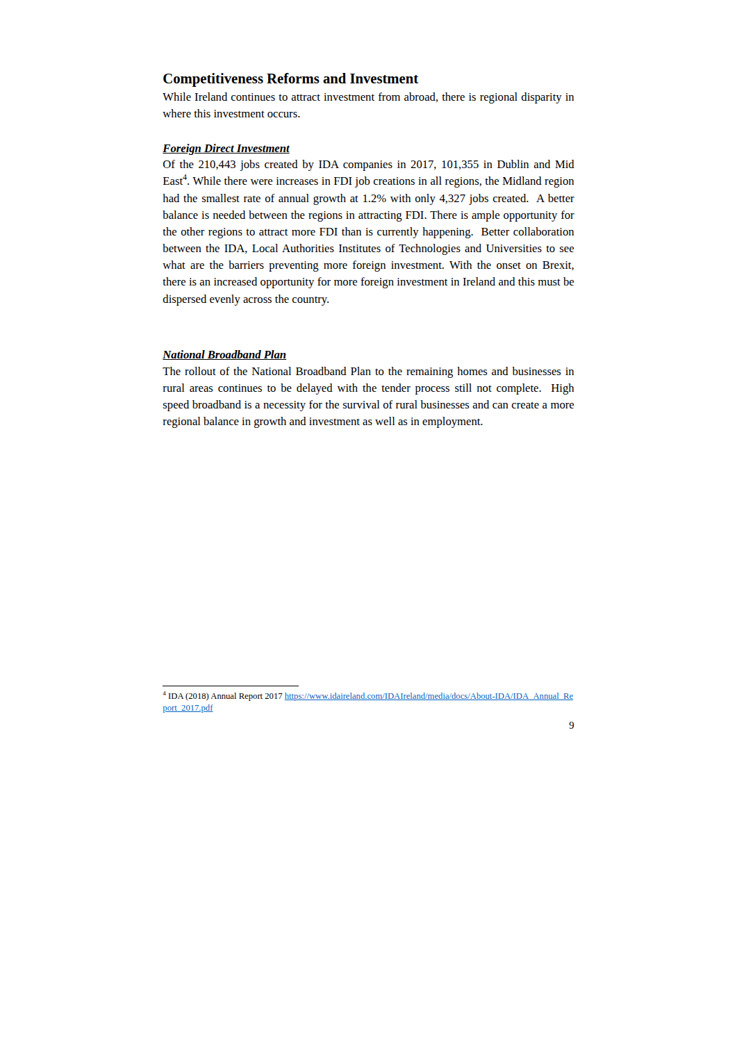Competitiveness Reforms and Investment
While Ireland continues to attract investment from abroad, there is regional disparity in where this investment occurs.
Foreign Direct Investment
Of the 210,443 jobs created by IDA companies in 2017, 101,355 in Dublin and Mid East4. While there were increases in FDI job creations in all regions, the Midland region had the smallest rate of annual growth at 1.2% with only 4,327 jobs created. A better balance is needed between the regions in attracting FDI. There is ample opportunity for the other regions to attract more FDI than is currently happening. Better collaboration between the IDA, Local Authorities Institutes of Technologies and Universities to see what are the barriers preventing more foreign investment. With the onset on Brexit, there is an increased opportunity for more foreign investment in Ireland and this must be dispersed evenly across the country.
National Broadband Plan
The rollout of the National Broadband Plan to the remaining homes and businesses in rural areas continues to be delayed with the tender process still not complete. High speed broadband is a necessity for the survival of rural businesses and can create a more regional balance in growth and investment as well as in employment.
4 IDA (2018) Annual Report 2017 https://www.idaireland.com/IDAIreland/media/docs/About-IDA/IDA_Annual_Report_2017.pdf
9